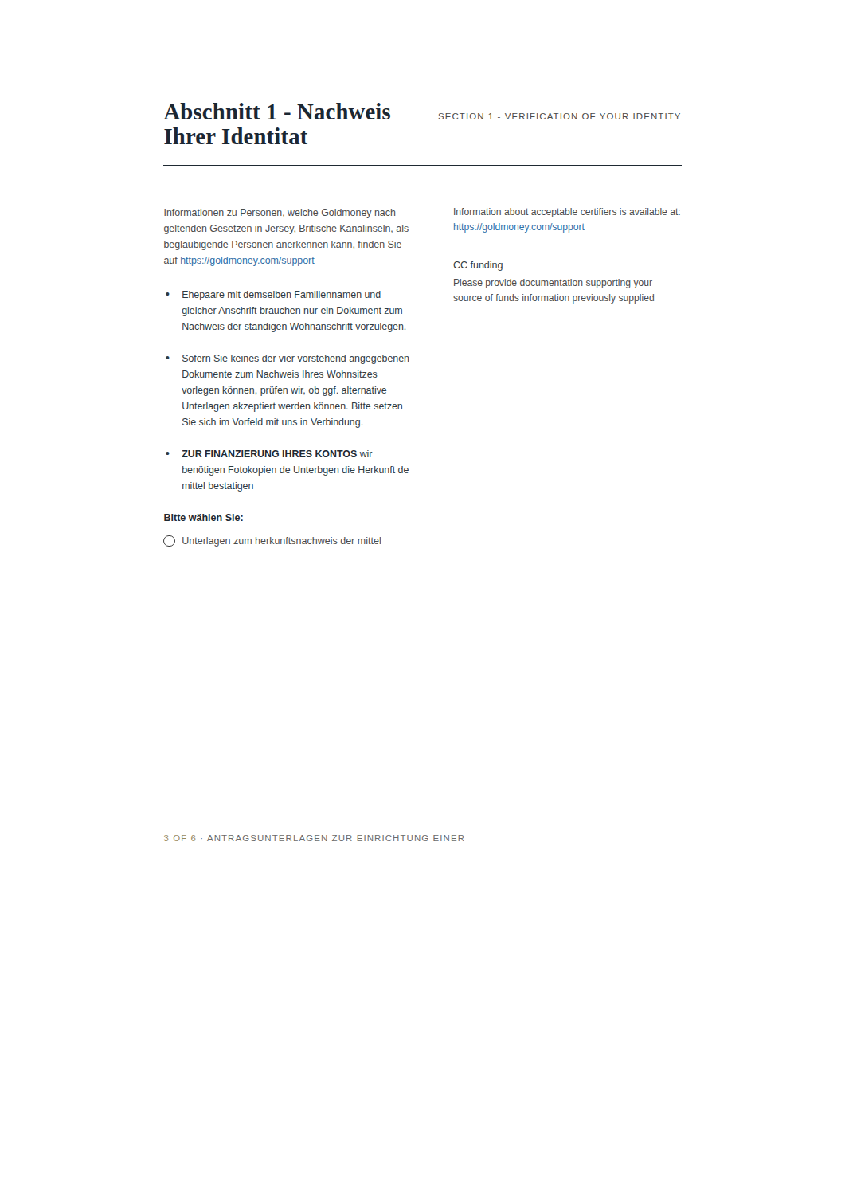Abschnitt 1 - Nachweis Ihrer Identitat
Section 1 - Verification of your identity
Informationen zu Personen, welche Goldmoney nach geltenden Gesetzen in Jersey, Britische Kanalinseln, als beglaubigende Personen anerkennen kann, finden Sie auf https://goldmoney.com/support
Ehepaare mit demselben Familiennamen und gleicher Anschrift brauchen nur ein Dokument zum Nachweis der standigen Wohnanschrift vorzulegen.
Sofern Sie keines der vier vorstehend angegebenen Dokumente zum Nachweis Ihres Wohnsitzes vorlegen können, prüfen wir, ob ggf. alternative Unterlagen akzeptiert werden können. Bitte setzen Sie sich im Vorfeld mit uns in Verbindung.
ZUR FINANZIERUNG IHRES KONTOS wir benötigen Fotokopien de Unterbgen die Herkunft de mittel bestatigen
Bitte wählen Sie:
Unterlagen zum herkunftsnachweis der mittel
Information about acceptable certifiers is available at:
https://goldmoney.com/support
CC funding
Please provide documentation supporting your source of funds information previously supplied
3 of 6 · Antragsunterlagen zur Einrichtung einer